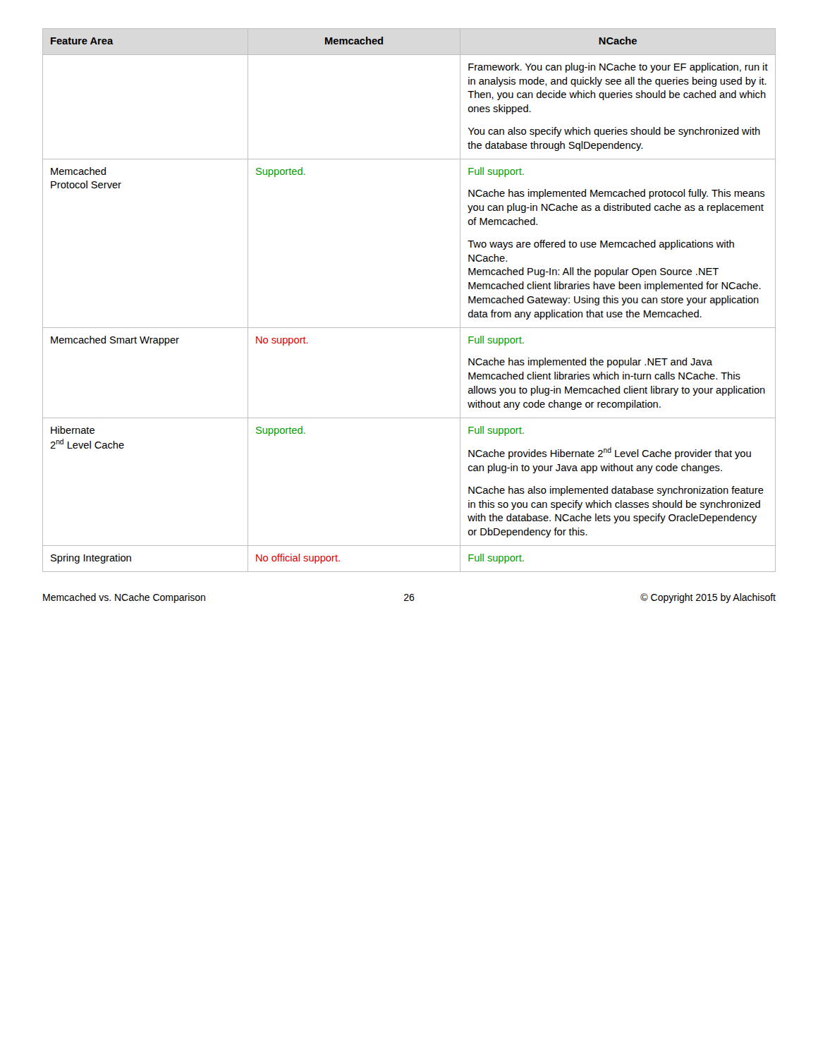| Feature Area | Memcached | NCache |
| --- | --- | --- |
| | | Framework. You can plug-in NCache to your EF application, run it in analysis mode, and quickly see all the queries being used by it. Then, you can decide which queries should be cached and which ones skipped. You can also specify which queries should be synchronized with the database through SqlDependency. |
| Memcached Protocol Server | Supported. | Full support. NCache has implemented Memcached protocol fully. This means you can plug-in NCache as a distributed cache as a replacement of Memcached. Two ways are offered to use Memcached applications with NCache. Memcached Pug-In: All the popular Open Source .NET Memcached client libraries have been implemented for NCache. Memcached Gateway: Using this you can store your application data from any application that use the Memcached. |
| Memcached Smart Wrapper | No support. | Full support. NCache has implemented the popular .NET and Java Memcached client libraries which in-turn calls NCache. This allows you to plug-in Memcached client library to your application without any code change or recompilation. |
| Hibernate 2 nd Level Cache | Supported. | Full support. NCache provides Hibernate 2 nd Level Cache provider that you can plug-in to your Java app without any code changes. NCache has also implemented database synchronization feature in this so you can specify which classes should be synchronized with the database. NCache lets you specify OracleDependency or DbDependency for this. |
| Spring Integration | No official support. | Full support. |
Memcached vs. NCache Comparison
26
© Copyright 2015 by Alachisoft